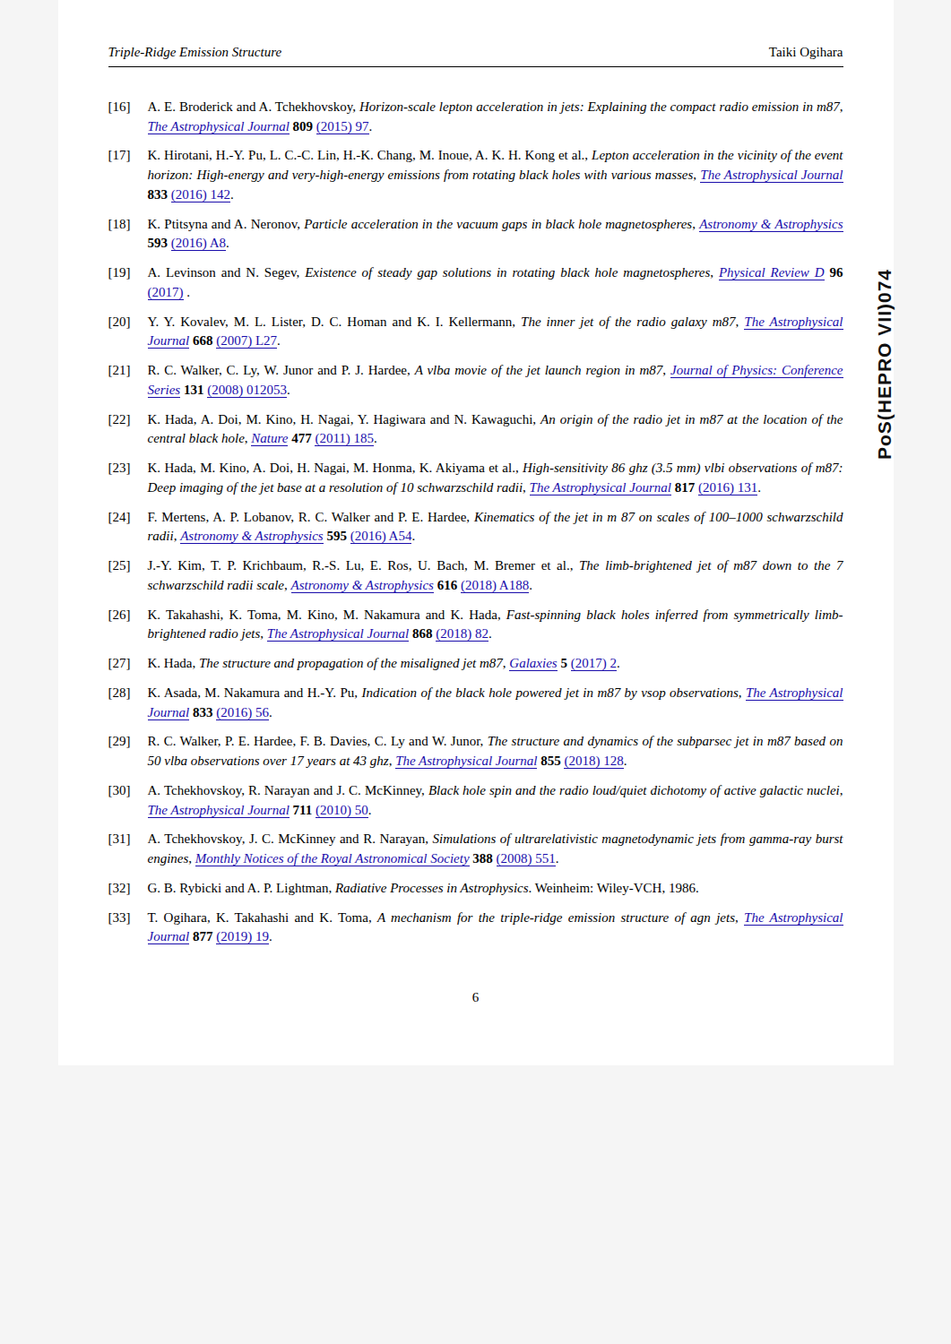Triple-Ridge Emission Structure Taiki Ogihara
PoS(HEPRO VII)074
[16] A. E. Broderick and A. Tchekhovskoy, Horizon-scale lepton acceleration in jets: Explaining the compact radio emission in m87, The Astrophysical Journal 809 (2015) 97.
[17] K. Hirotani, H.-Y. Pu, L. C.-C. Lin, H.-K. Chang, M. Inoue, A. K. H. Kong et al., Lepton acceleration in the vicinity of the event horizon: High-energy and very-high-energy emissions from rotating black holes with various masses, The Astrophysical Journal 833 (2016) 142.
[18] K. Ptitsyna and A. Neronov, Particle acceleration in the vacuum gaps in black hole magnetospheres, Astronomy & Astrophysics 593 (2016) A8.
[19] A. Levinson and N. Segev, Existence of steady gap solutions in rotating black hole magnetospheres, Physical Review D 96 (2017) .
[20] Y. Y. Kovalev, M. L. Lister, D. C. Homan and K. I. Kellermann, The inner jet of the radio galaxy m87, The Astrophysical Journal 668 (2007) L27.
[21] R. C. Walker, C. Ly, W. Junor and P. J. Hardee, A vlba movie of the jet launch region in m87, Journal of Physics: Conference Series 131 (2008) 012053.
[22] K. Hada, A. Doi, M. Kino, H. Nagai, Y. Hagiwara and N. Kawaguchi, An origin of the radio jet in m87 at the location of the central black hole, Nature 477 (2011) 185.
[23] K. Hada, M. Kino, A. Doi, H. Nagai, M. Honma, K. Akiyama et al., High-sensitivity 86 ghz (3.5 mm) vlbi observations of m87: Deep imaging of the jet base at a resolution of 10 schwarzschild radii, The Astrophysical Journal 817 (2016) 131.
[24] F. Mertens, A. P. Lobanov, R. C. Walker and P. E. Hardee, Kinematics of the jet in m 87 on scales of 100–1000 schwarzschild radii, Astronomy & Astrophysics 595 (2016) A54.
[25] J.-Y. Kim, T. P. Krichbaum, R.-S. Lu, E. Ros, U. Bach, M. Bremer et al., The limb-brightened jet of m87 down to the 7 schwarzschild radii scale, Astronomy & Astrophysics 616 (2018) A188.
[26] K. Takahashi, K. Toma, M. Kino, M. Nakamura and K. Hada, Fast-spinning black holes inferred from symmetrically limb-brightened radio jets, The Astrophysical Journal 868 (2018) 82.
[27] K. Hada, The structure and propagation of the misaligned jet m87, Galaxies 5 (2017) 2.
[28] K. Asada, M. Nakamura and H.-Y. Pu, Indication of the black hole powered jet in m87 by vsop observations, The Astrophysical Journal 833 (2016) 56.
[29] R. C. Walker, P. E. Hardee, F. B. Davies, C. Ly and W. Junor, The structure and dynamics of the subparsec jet in m87 based on 50 vlba observations over 17 years at 43 ghz, The Astrophysical Journal 855 (2018) 128.
[30] A. Tchekhovskoy, R. Narayan and J. C. McKinney, Black hole spin and the radio loud/quiet dichotomy of active galactic nuclei, The Astrophysical Journal 711 (2010) 50.
[31] A. Tchekhovskoy, J. C. McKinney and R. Narayan, Simulations of ultrarelativistic magnetodynamic jets from gamma-ray burst engines, Monthly Notices of the Royal Astronomical Society 388 (2008) 551.
[32] G. B. Rybicki and A. P. Lightman, Radiative Processes in Astrophysics. Weinheim: Wiley-VCH, 1986.
[33] T. Ogihara, K. Takahashi and K. Toma, A mechanism for the triple-ridge emission structure of agn jets, The Astrophysical Journal 877 (2019) 19.
6